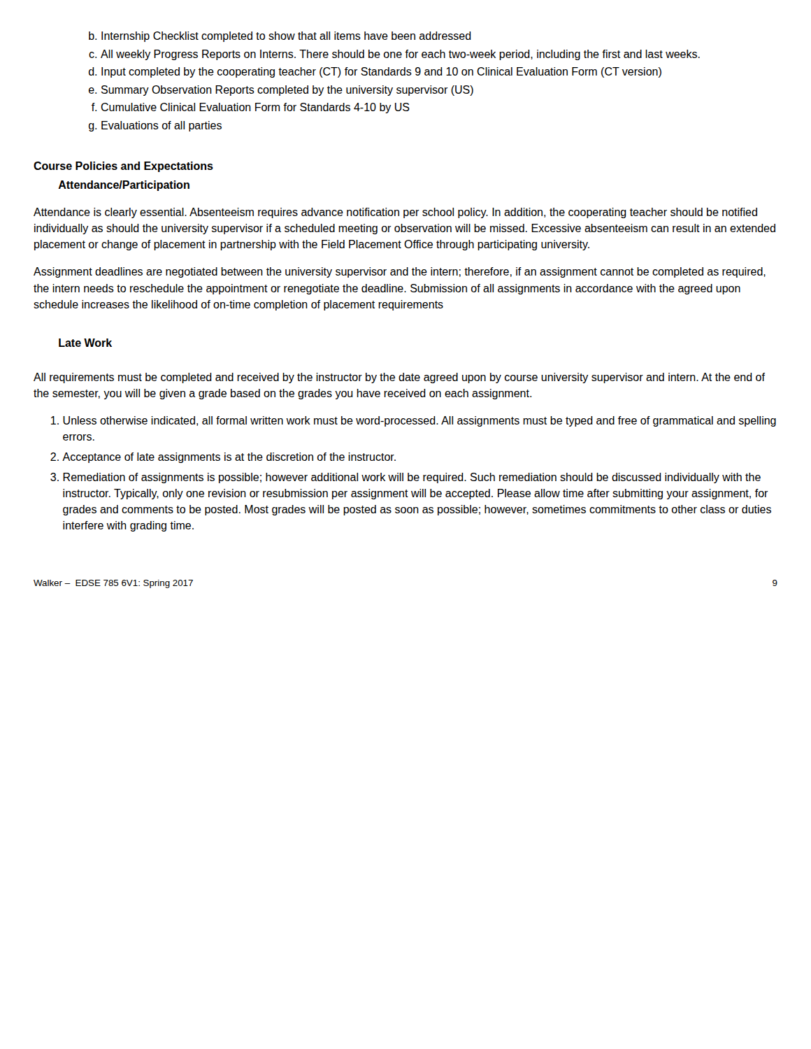Internship Checklist completed to show that all items have been addressed
All weekly Progress Reports on Interns. There should be one for each two-week period, including the first and last weeks.
Input completed by the cooperating teacher (CT) for Standards 9 and 10 on Clinical Evaluation Form (CT version)
Summary Observation Reports completed by the university supervisor (US)
Cumulative Clinical Evaluation Form for Standards 4-10 by US
Evaluations of all parties
Course Policies and Expectations
Attendance/Participation
Attendance is clearly essential. Absenteeism requires advance notification per school policy. In addition, the cooperating teacher should be notified individually as should the university supervisor if a scheduled meeting or observation will be missed. Excessive absenteeism can result in an extended placement or change of placement in partnership with the Field Placement Office through participating university.
Assignment deadlines are negotiated between the university supervisor and the intern; therefore, if an assignment cannot be completed as required, the intern needs to reschedule the appointment or renegotiate the deadline. Submission of all assignments in accordance with the agreed upon schedule increases the likelihood of on-time completion of placement requirements
Late Work
All requirements must be completed and received by the instructor by the date agreed upon by course university supervisor and intern. At the end of the semester, you will be given a grade based on the grades you have received on each assignment.
Unless otherwise indicated, all formal written work must be word-processed. All assignments must be typed and free of grammatical and spelling errors.
Acceptance of late assignments is at the discretion of the instructor.
Remediation of assignments is possible; however additional work will be required. Such remediation should be discussed individually with the instructor. Typically, only one revision or resubmission per assignment will be accepted. Please allow time after submitting your assignment, for grades and comments to be posted. Most grades will be posted as soon as possible; however, sometimes commitments to other class or duties interfere with grading time.
Walker – EDSE 785 6V1: Spring 2017 9